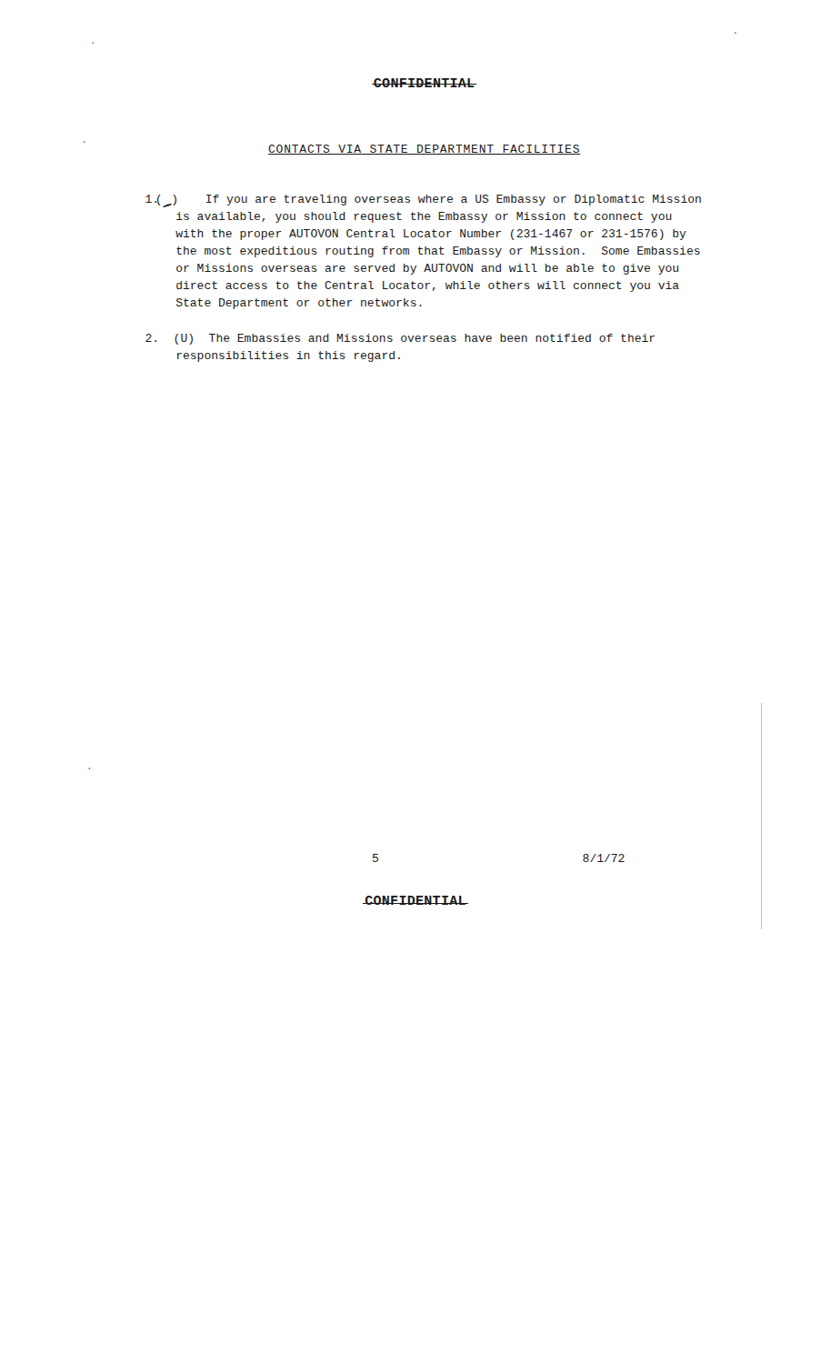· · · ·
CONFIDENTIAL
CONTACTS VIA STATE DEPARTMENT FACILITIES
1. If you are traveling overseas where a US Embassy or Diplomatic Mission is available, you should request the Embassy or Mission to connect you with the proper AUTOVON Central Locator Number (231-1467 or 231-1576) by the most expeditious routing from that Embassy or Mission. Some Embassies or Missions overseas are served by AUTOVON and will be able to give you direct access to the Central Locator, while others will connect you via State Department or other networks.
2. (U) The Embassies and Missions overseas have been notified of their responsibilities in this regard.
5 8/1/72
CONFIDENTIAL